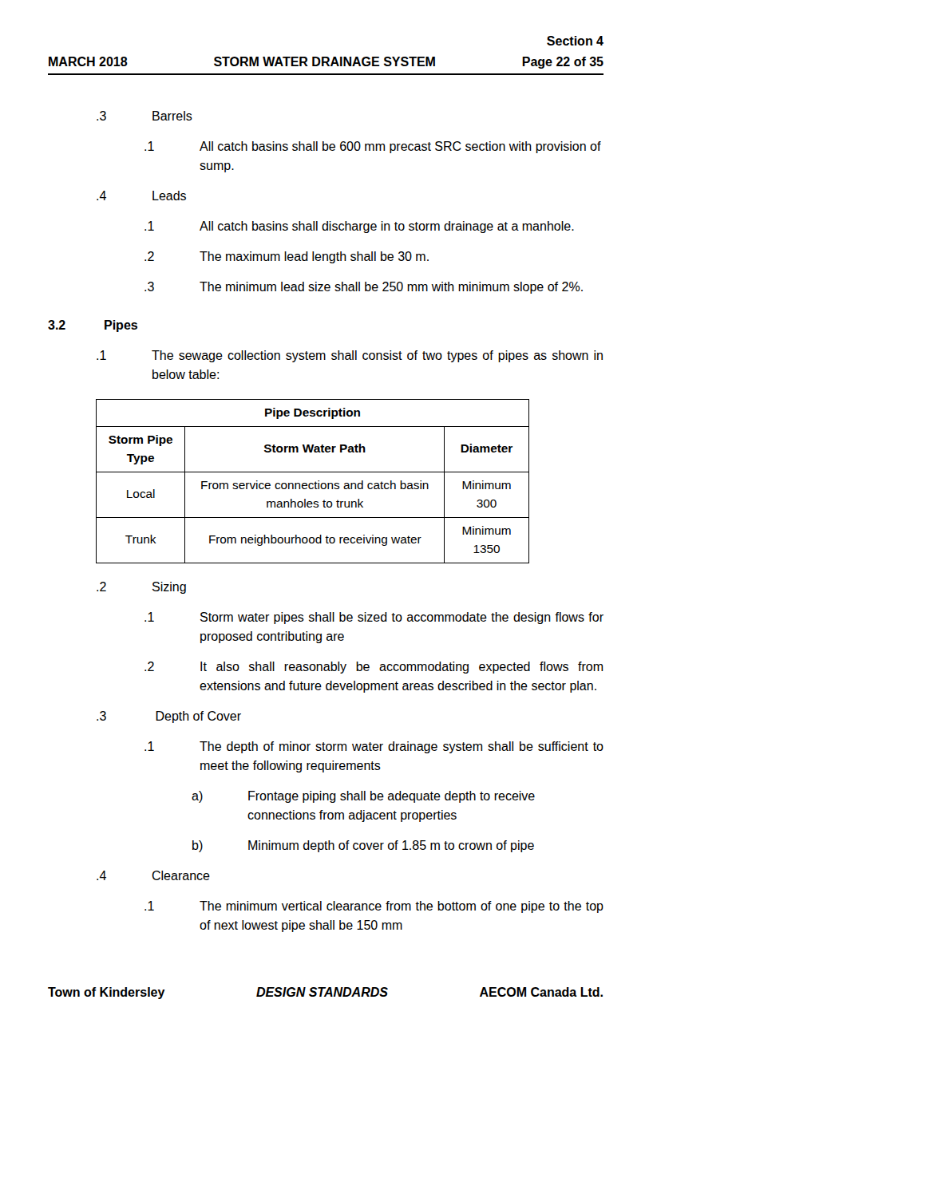Section 4
MARCH 2018 STORM WATER DRAINAGE SYSTEM Page 22 of 35
.3 Barrels
.1 All catch basins shall be 600 mm precast SRC section with provision of sump.
.4 Leads
.1 All catch basins shall discharge in to storm drainage at a manhole.
.2 The maximum lead length shall be 30 m.
.3 The minimum lead size shall be 250 mm with minimum slope of 2%.
3.2 Pipes
.1 The sewage collection system shall consist of two types of pipes as shown in below table:
Pipe Description
| Storm Pipe Type | Storm Water Path | Diameter |
| --- | --- | --- |
| Local | From service connections and catch basin manholes to trunk | Minimum 300 |
| Trunk | From neighbourhood to receiving water | Minimum 1350 |
.2 Sizing
.1 Storm water pipes shall be sized to accommodate the design flows for proposed contributing are
.2 It also shall reasonably be accommodating expected flows from extensions and future development areas described in the sector plan.
.3 Depth of Cover
.1 The depth of minor storm water drainage system shall be sufficient to meet the following requirements
a) Frontage piping shall be adequate depth to receive connections from adjacent properties
b) Minimum depth of cover of 1.85 m to crown of pipe
.4 Clearance
.1 The minimum vertical clearance from the bottom of one pipe to the top of next lowest pipe shall be 150 mm
Town of Kindersley DESIGN STANDARDS AECOM Canada Ltd.